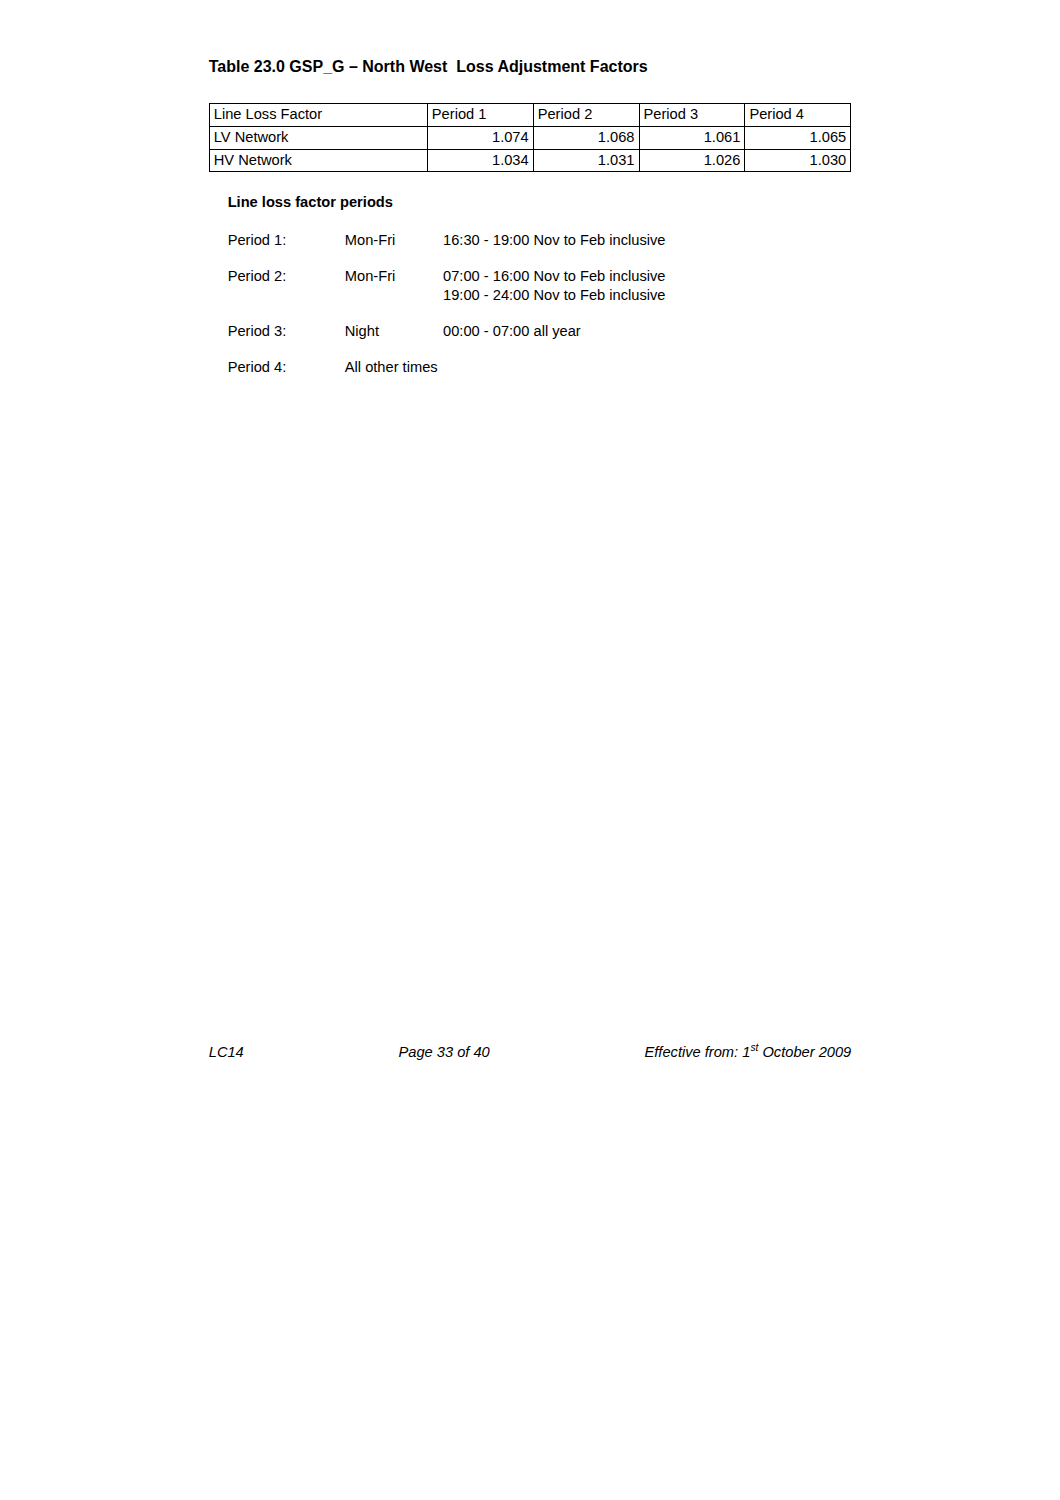Table 23.0 GSP_G – North West Loss Adjustment Factors
| Line Loss Factor | Period 1 | Period 2 | Period 3 | Period 4 |
| LV Network | 1.074 | 1.068 | 1.061 | 1.065 |
| HV Network | 1.034 | 1.031 | 1.026 | 1.030 |
Line loss factor periods
| Period 1: | Mon-Fri | 16:30 - 19:00 Nov to Feb inclusive |
| Period 2: | Mon-Fri | 07:00 - 16:00 Nov to Feb inclusive 19:00 - 24:00 Nov to Feb inclusive |
| Period 3: | Night | 00:00 - 07:00 all year |
| Period 4: | All other times |
LC14
Page 33 of 40
Effective from: 1st October 2009